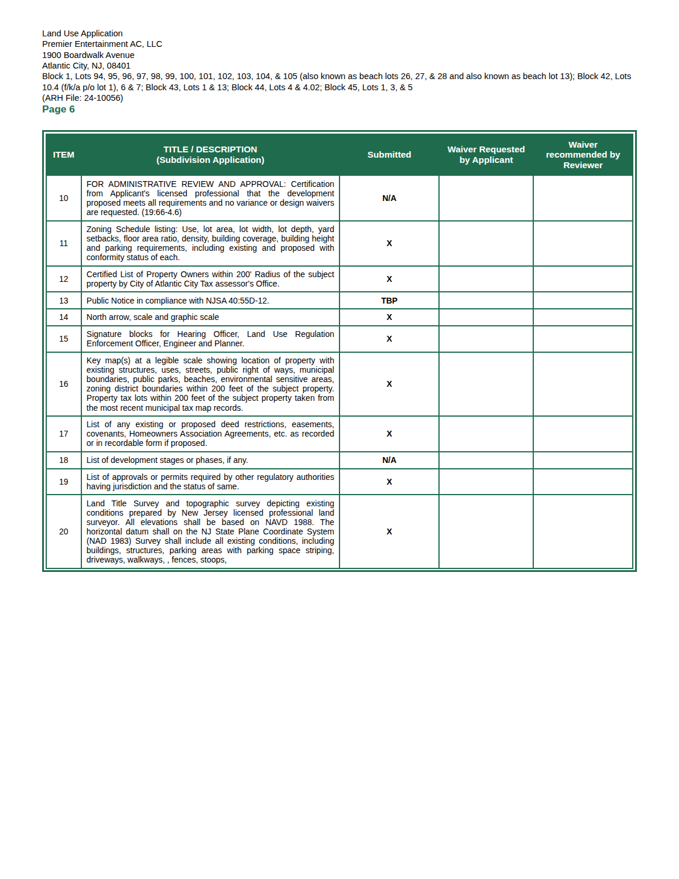Land Use Application
Premier Entertainment AC, LLC
1900 Boardwalk Avenue
Atlantic City, NJ, 08401
Block 1, Lots 94, 95, 96, 97, 98, 99, 100, 101, 102, 103, 104, & 105 (also known as beach lots 26, 27, & 28 and also known as beach lot 13); Block 42, Lots 10.4 (f/k/a p/o lot 1), 6 & 7; Block 43, Lots 1 & 13; Block 44, Lots 4 & 4.02; Block 45, Lots 1, 3, & 5
(ARH File: 24-10056)
Page 6
| ITEM | TITLE / DESCRIPTION (Subdivision Application) | Submitted | Waiver Requested by Applicant | Waiver recommended by Reviewer |
| --- | --- | --- | --- | --- |
| 10 | FOR ADMINISTRATIVE REVIEW AND APPROVAL: Certification from Applicant's licensed professional that the development proposed meets all requirements and no variance or design waivers are requested. (19:66-4.6) | N/A | | |
| 11 | Zoning Schedule listing: Use, lot area, lot width, lot depth, yard setbacks, floor area ratio, density, building coverage, building height and parking requirements, including existing and proposed with conformity status of each. | X | | |
| 12 | Certified List of Property Owners within 200' Radius of the subject property by City of Atlantic City Tax assessor's Office. | X | | |
| 13 | Public Notice in compliance with NJSA 40:55D-12. | TBP | | |
| 14 | North arrow, scale and graphic scale | X | | |
| 15 | Signature blocks for Hearing Officer, Land Use Regulation Enforcement Officer, Engineer and Planner. | X | | |
| 16 | Key map(s) at a legible scale showing location of property with existing structures, uses, streets, public right of ways, municipal boundaries, public parks, beaches, environmental sensitive areas, zoning district boundaries within 200 feet of the subject property. Property tax lots within 200 feet of the subject property taken from the most recent municipal tax map records. | X | | |
| 17 | List of any existing or proposed deed restrictions, easements, covenants, Homeowners Association Agreements, etc. as recorded or in recordable form if proposed. | X | | |
| 18 | List of development stages or phases, if any. | N/A | | |
| 19 | List of approvals or permits required by other regulatory authorities having jurisdiction and the status of same. | X | | |
| 20 | Land Title Survey and topographic survey depicting existing conditions prepared by New Jersey licensed professional land surveyor. All elevations shall be based on NAVD 1988. The horizontal datum shall on the NJ State Plane Coordinate System (NAD 1983) Survey shall include all existing conditions, including buildings, structures, parking areas with parking space striping, driveways, walkways, , fences, stoops, | X | | |